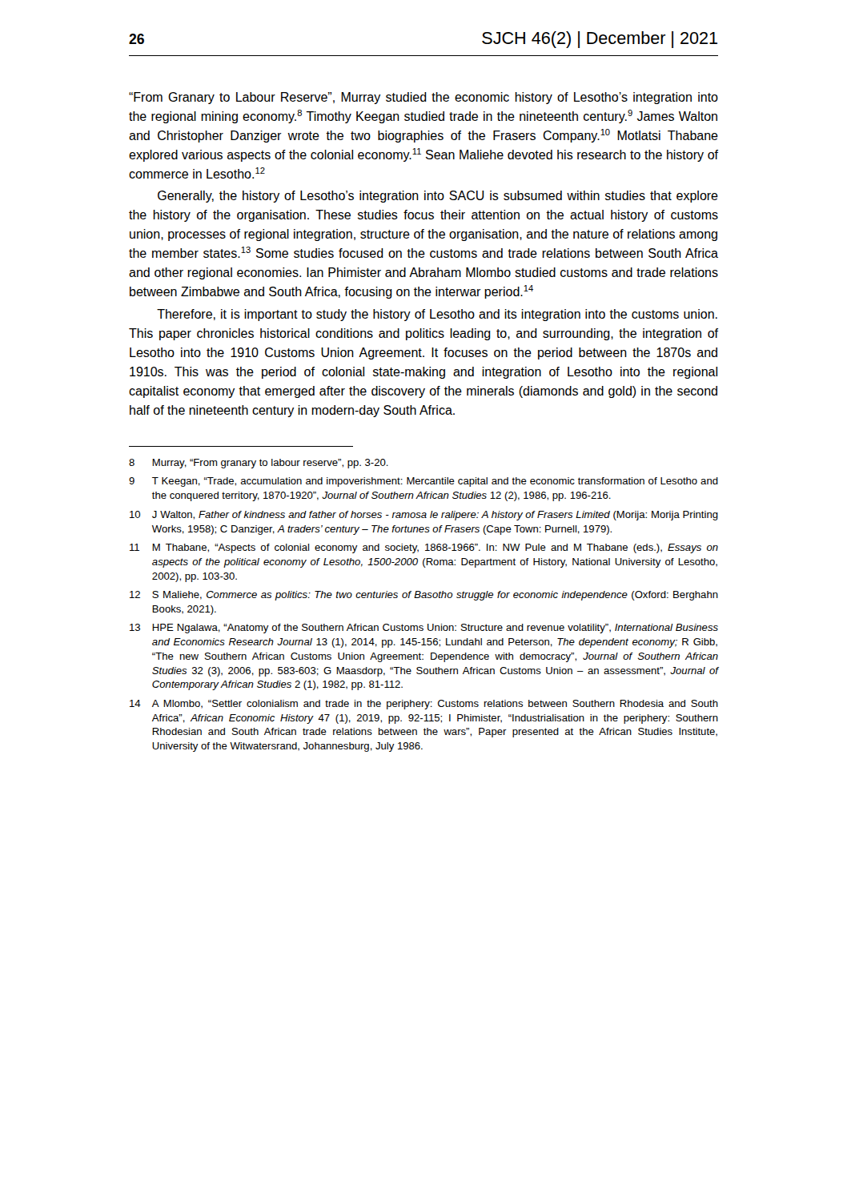26 SJCH 46(2) | December | 2021
“From Granary to Labour Reserve”, Murray studied the economic history of Lesotho’s integration into the regional mining economy.8 Timothy Keegan studied trade in the nineteenth century.9 James Walton and Christopher Danziger wrote the two biographies of the Frasers Company.10 Motlatsi Thabane explored various aspects of the colonial economy.11 Sean Maliehe devoted his research to the history of commerce in Lesotho.12
Generally, the history of Lesotho’s integration into SACU is subsumed within studies that explore the history of the organisation. These studies focus their attention on the actual history of customs union, processes of regional integration, structure of the organisation, and the nature of relations among the member states.13 Some studies focused on the customs and trade relations between South Africa and other regional economies. Ian Phimister and Abraham Mlombo studied customs and trade relations between Zimbabwe and South Africa, focusing on the interwar period.14
Therefore, it is important to study the history of Lesotho and its integration into the customs union. This paper chronicles historical conditions and politics leading to, and surrounding, the integration of Lesotho into the 1910 Customs Union Agreement. It focuses on the period between the 1870s and 1910s. This was the period of colonial state-making and integration of Lesotho into the regional capitalist economy that emerged after the discovery of the minerals (diamonds and gold) in the second half of the nineteenth century in modern-day South Africa.
8 Murray, “From granary to labour reserve”, pp. 3-20.
9 T Keegan, “Trade, accumulation and impoverishment: Mercantile capital and the economic transformation of Lesotho and the conquered territory, 1870-1920”, Journal of Southern African Studies 12 (2), 1986, pp. 196-216.
10 J Walton, Father of kindness and father of horses - ramosa le ralipere: A history of Frasers Limited (Morija: Morija Printing Works, 1958); C Danziger, A traders’ century – The fortunes of Frasers (Cape Town: Purnell, 1979).
11 M Thabane, “Aspects of colonial economy and society, 1868-1966”. In: NW Pule and M Thabane (eds.), Essays on aspects of the political economy of Lesotho, 1500-2000 (Roma: Department of History, National University of Lesotho, 2002), pp. 103-30.
12 S Maliehe, Commerce as politics: The two centuries of Basotho struggle for economic independence (Oxford: Berghahn Books, 2021).
13 HPE Ngalawa, “Anatomy of the Southern African Customs Union: Structure and revenue volatility”, International Business and Economics Research Journal 13 (1), 2014, pp. 145-156; Lundahl and Peterson, The dependent economy; R Gibb, “The new Southern African Customs Union Agreement: Dependence with democracy”, Journal of Southern African Studies 32 (3), 2006, pp. 583-603; G Maasdorp, “The Southern African Customs Union – an assessment”, Journal of Contemporary African Studies 2 (1), 1982, pp. 81-112.
14 A Mlombo, “Settler colonialism and trade in the periphery: Customs relations between Southern Rhodesia and South Africa”, African Economic History 47 (1), 2019, pp. 92-115; I Phimister, “Industrialisation in the periphery: Southern Rhodesian and South African trade relations between the wars”, Paper presented at the African Studies Institute, University of the Witwatersrand, Johannesburg, July 1986.